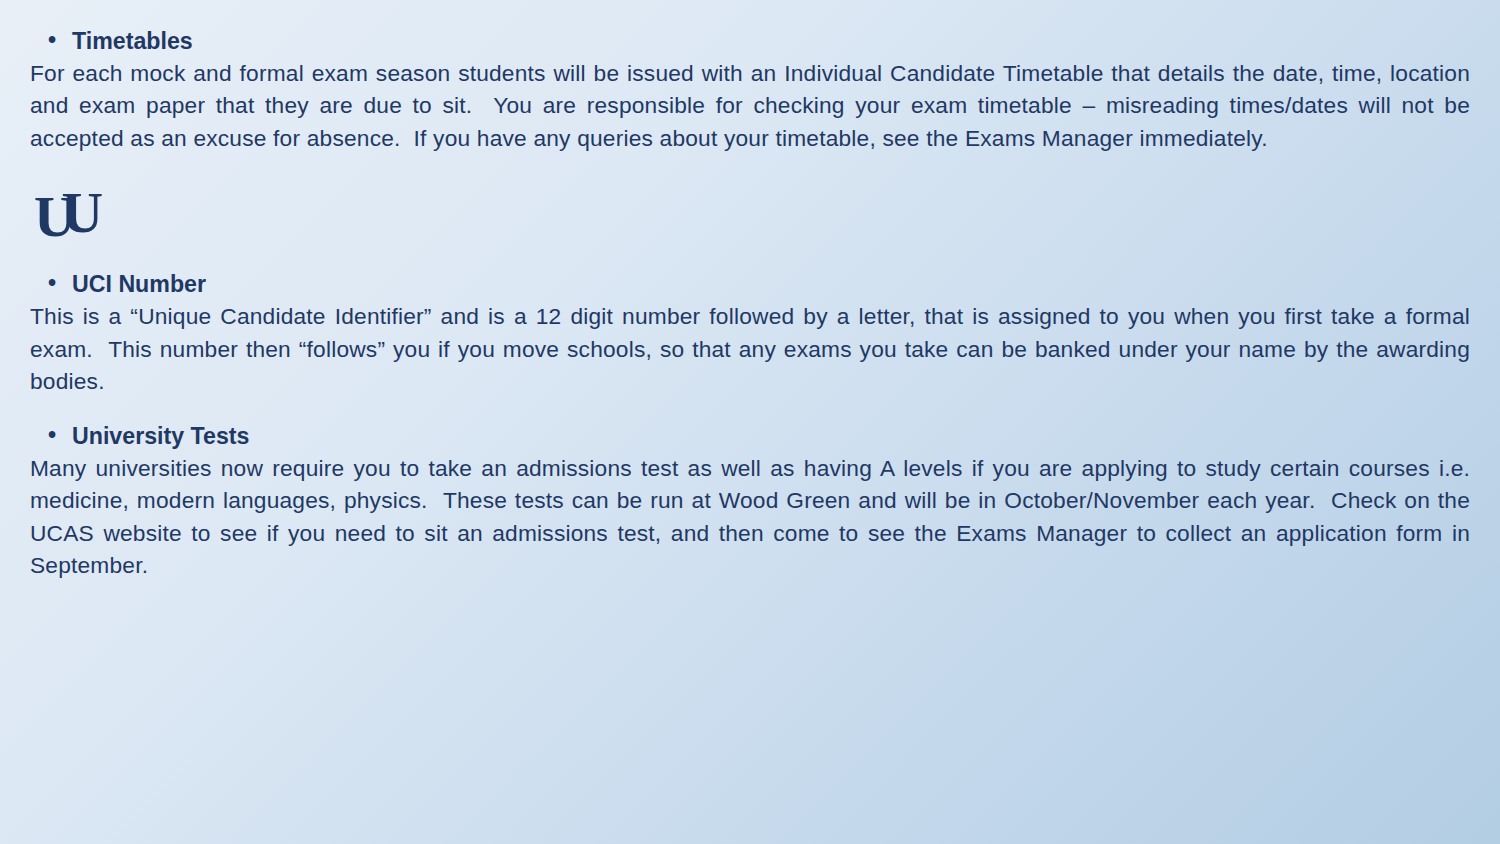Timetables
For each mock and formal exam season students will be issued with an Individual Candidate Timetable that details the date, time, location and exam paper that they are due to sit. You are responsible for checking your exam timetable – misreading times/dates will not be accepted as an excuse for absence. If you have any queries about your timetable, see the Exams Manager immediately.
UU
UCI Number
This is a “Unique Candidate Identifier” and is a 12 digit number followed by a letter, that is assigned to you when you first take a formal exam. This number then “follows” you if you move schools, so that any exams you take can be banked under your name by the awarding bodies.
University Tests
Many universities now require you to take an admissions test as well as having A levels if you are applying to study certain courses i.e. medicine, modern languages, physics. These tests can be run at Wood Green and will be in October/November each year. Check on the UCAS website to see if you need to sit an admissions test, and then come to see the Exams Manager to collect an application form in September.